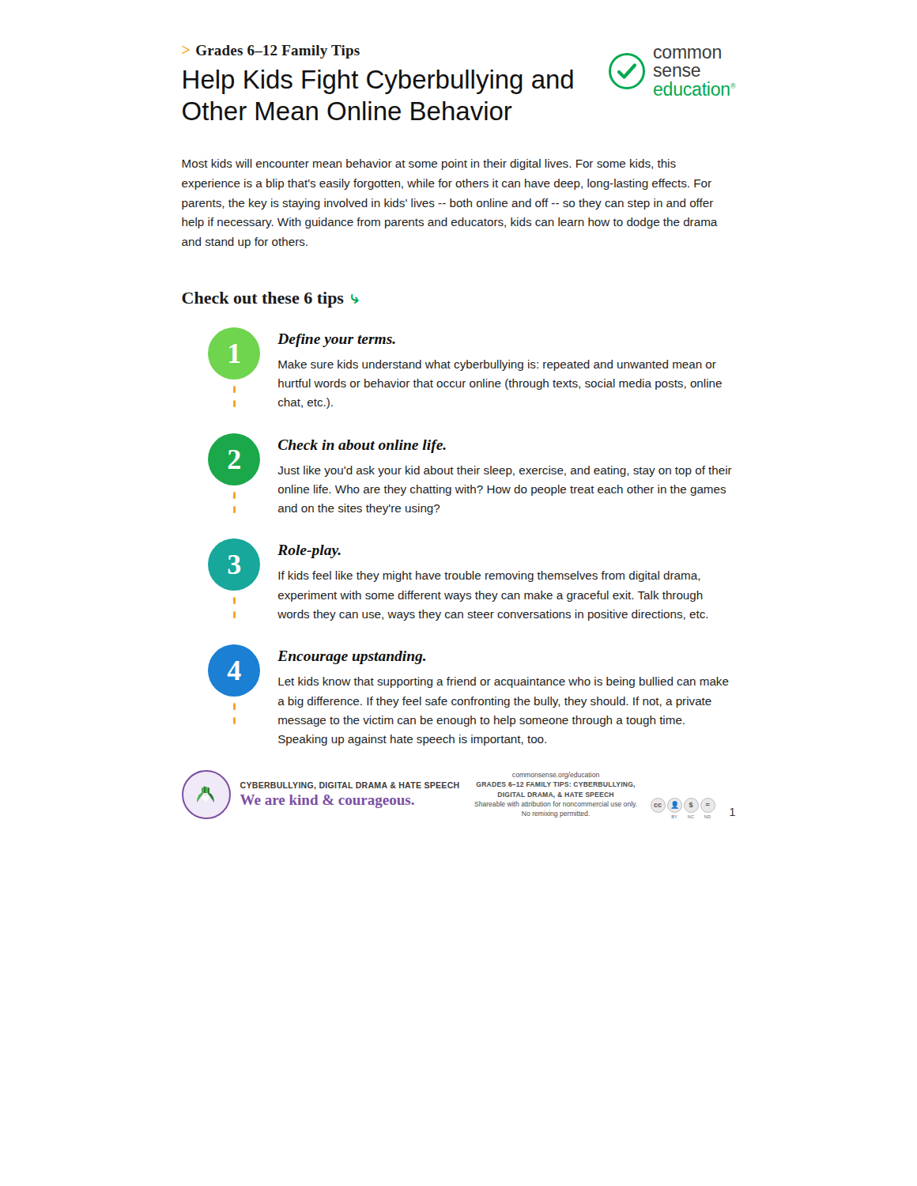>Grades 6–12 Family Tips
Help Kids Fight Cyberbullying and
Other Mean Online Behavior
common
sense
education®
Most kids will encounter mean behavior at some point in their digital lives. For some kids, this experience is a blip that's easily forgotten, while for others it can have deep, long-lasting effects. For parents, the key is staying involved in kids' lives -- both online and off -- so they can step in and offer help if necessary. With guidance from parents and educators, kids can learn how to dodge the drama and stand up for others.
Check out these 6 tips ⤷
1
Define your terms.
Make sure kids understand what cyberbullying is: repeated and unwanted mean or hurtful words or behavior that occur online (through texts, social media posts, online chat, etc.).
2
Check in about online life.
Just like you'd ask your kid about their sleep, exercise, and eating, stay on top of their online life. Who are they chatting with? How do people treat each other in the games and on the sites they're using?
3
Role-play.
If kids feel like they might have trouble removing themselves from digital drama, experiment with some different ways they can make a graceful exit. Talk through words they can use, ways they can steer conversations in positive directions, etc.
4
Encourage upstanding.
Let kids know that supporting a friend or acquaintance who is being bullied can make a big difference. If they feel safe confronting the bully, they should. If not, a private message to the victim can be enough to help someone through a tough time. Speaking up against hate speech is important, too.
Cyberbullying, Digital Drama & Hate Speech
We are kind & courageous.
commonsense.org/education
GRADES 6–12 FAMILY TIPS: CYBERBULLYING, DIGITAL DRAMA, & HATE SPEECH
Shareable with attribution for noncommercial use only. No remixing permitted.
cc
👤
$
=
BY NC ND
1